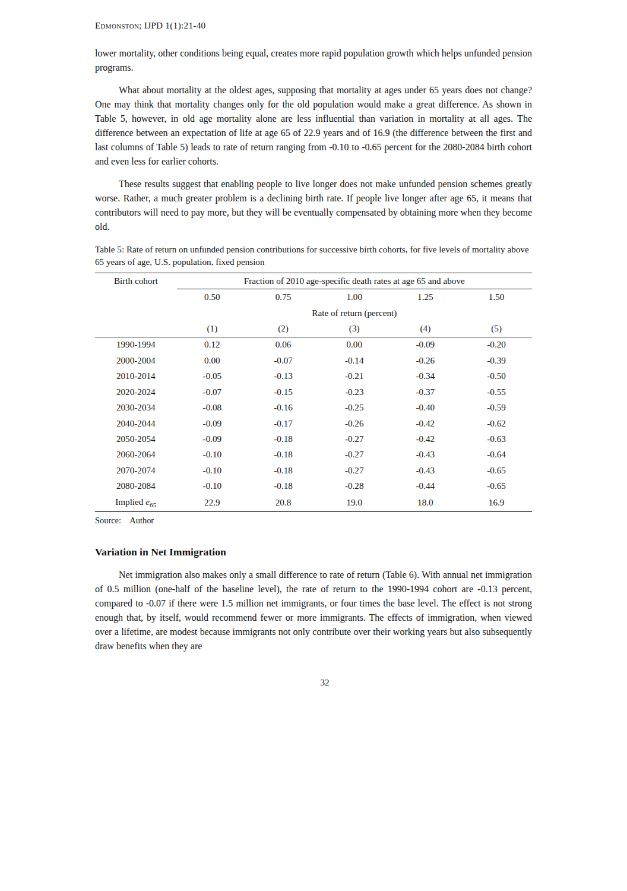Edmonston; IJPD 1(1):21-40
lower mortality, other conditions being equal, creates more rapid population growth which helps unfunded pension programs.
What about mortality at the oldest ages, supposing that mortality at ages under 65 years does not change? One may think that mortality changes only for the old population would make a great difference. As shown in Table 5, however, in old age mortality alone are less influential than variation in mortality at all ages. The difference between an expectation of life at age 65 of 22.9 years and of 16.9 (the difference between the first and last columns of Table 5) leads to rate of return ranging from -0.10 to -0.65 percent for the 2080-2084 birth cohort and even less for earlier cohorts.
These results suggest that enabling people to live longer does not make unfunded pension schemes greatly worse. Rather, a much greater problem is a declining birth rate. If people live longer after age 65, it means that contributors will need to pay more, but they will be eventually compensated by obtaining more when they become old.
Table 5: Rate of return on unfunded pension contributions for successive birth cohorts, for five levels of mortality above 65 years of age, U.S. population, fixed pension
| Birth cohort | Fraction of 2010 age-specific death rates at age 65 and above |
| --- | --- |
| | 0.50 | 0.75 | 1.00 | 1.25 | 1.50 |
| | Rate of return (percent) |
| | (1) | (2) | (3) | (4) | (5) |
| 1990-1994 | 0.12 | 0.06 | 0.00 | -0.09 | -0.20 |
| 2000-2004 | 0.00 | -0.07 | -0.14 | -0.26 | -0.39 |
| 2010-2014 | -0.05 | -0.13 | -0.21 | -0.34 | -0.50 |
| 2020-2024 | -0.07 | -0.15 | -0.23 | -0.37 | -0.55 |
| 2030-2034 | -0.08 | -0.16 | -0.25 | -0.40 | -0.59 |
| 2040-2044 | -0.09 | -0.17 | -0.26 | -0.42 | -0.62 |
| 2050-2054 | -0.09 | -0.18 | -0.27 | -0.42 | -0.63 |
| 2060-2064 | -0.10 | -0.18 | -0.27 | -0.43 | -0.64 |
| 2070-2074 | -0.10 | -0.18 | -0.27 | -0.43 | -0.65 |
| 2080-2084 | -0.10 | -0.18 | -0.28 | -0.44 | -0.65 |
| Implied e 65 | 22.9 | 20.8 | 19.0 | 18.0 | 16.9 |
Source: Author
Variation in Net Immigration
Net immigration also makes only a small difference to rate of return (Table 6). With annual net immigration of 0.5 million (one-half of the baseline level), the rate of return to the 1990-1994 cohort are -0.13 percent, compared to -0.07 if there were 1.5 million net immigrants, or four times the base level. The effect is not strong enough that, by itself, would recommend fewer or more immigrants. The effects of immigration, when viewed over a lifetime, are modest because immigrants not only contribute over their working years but also subsequently draw benefits when they are
32